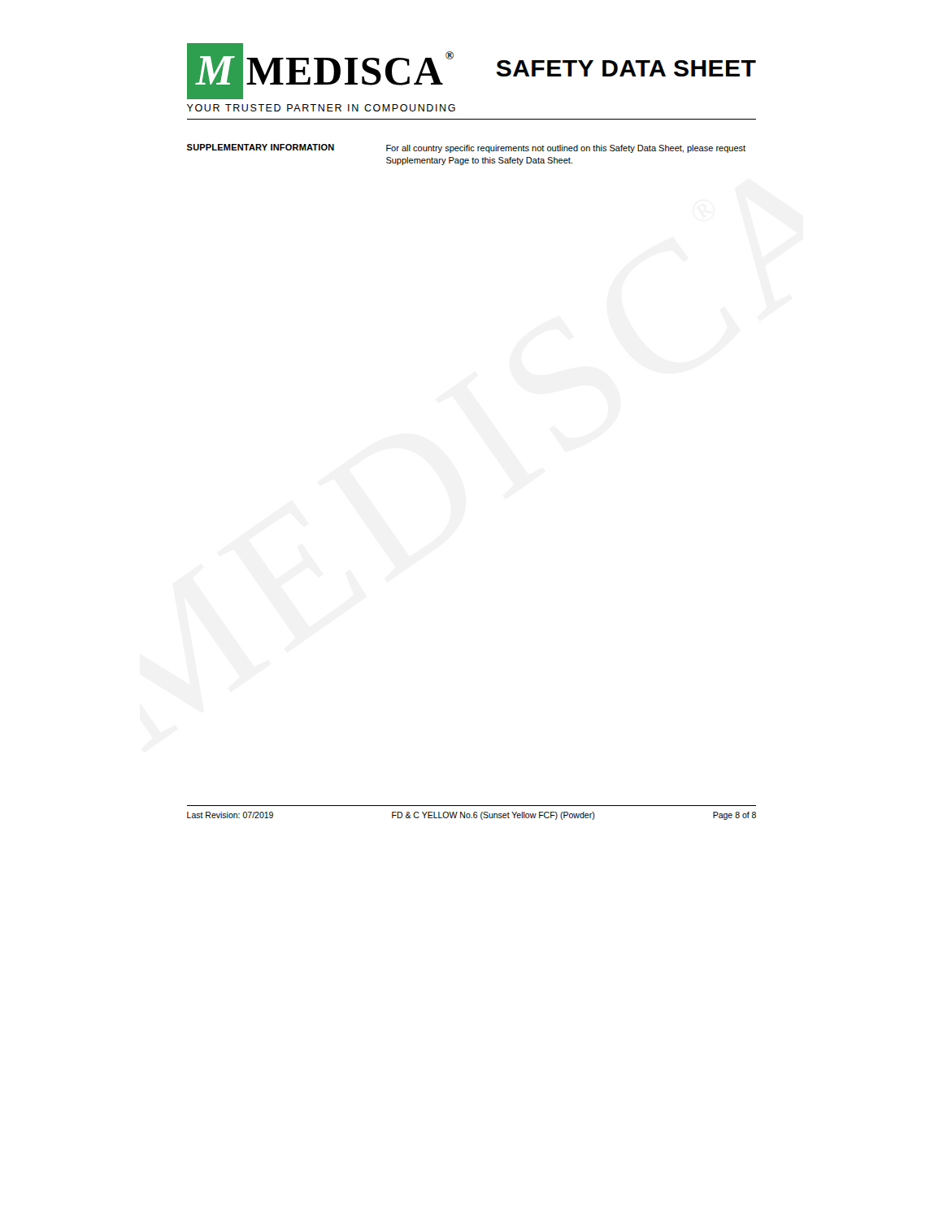MEDISCA ®
M
MEDISCA®
YOUR TRUSTED PARTNER IN COMPOUNDING
SAFETY DATA SHEET
SUPPLEMENTARY INFORMATION
For all country specific requirements not outlined on this Safety Data Sheet, please request Supplementary Page to this Safety Data Sheet.
Last Revision: 07/2019
FD & C YELLOW No.6 (Sunset Yellow FCF) (Powder)
Page 8 of 8